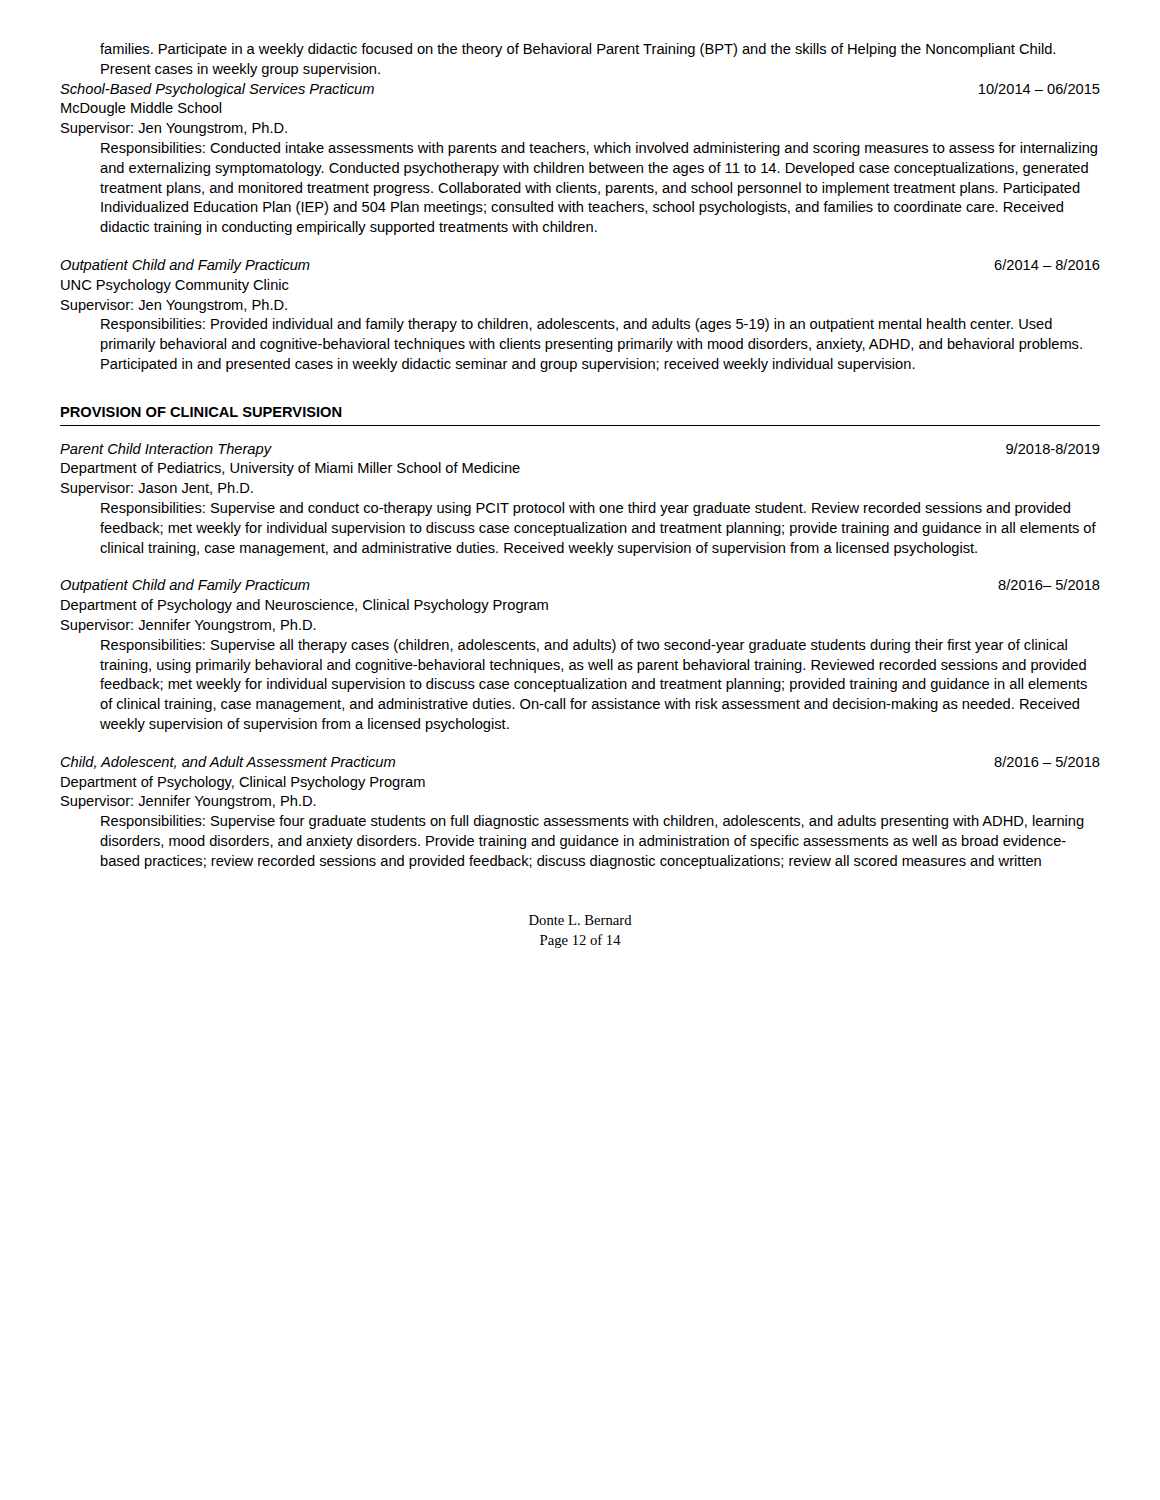families. Participate in a weekly didactic focused on the theory of Behavioral Parent Training (BPT) and the skills of Helping the Noncompliant Child. Present cases in weekly group supervision.
School-Based Psychological Services Practicum 10/2014 – 06/2015
McDougle Middle School
Supervisor: Jen Youngstrom, Ph.D.
Responsibilities: Conducted intake assessments with parents and teachers, which involved administering and scoring measures to assess for internalizing and externalizing symptomatology. Conducted psychotherapy with children between the ages of 11 to 14. Developed case conceptualizations, generated treatment plans, and monitored treatment progress. Collaborated with clients, parents, and school personnel to implement treatment plans. Participated Individualized Education Plan (IEP) and 504 Plan meetings; consulted with teachers, school psychologists, and families to coordinate care. Received didactic training in conducting empirically supported treatments with children.
Outpatient Child and Family Practicum 6/2014 – 8/2016
UNC Psychology Community Clinic
Supervisor: Jen Youngstrom, Ph.D.
Responsibilities: Provided individual and family therapy to children, adolescents, and adults (ages 5-19) in an outpatient mental health center. Used primarily behavioral and cognitive-behavioral techniques with clients presenting primarily with mood disorders, anxiety, ADHD, and behavioral problems. Participated in and presented cases in weekly didactic seminar and group supervision; received weekly individual supervision.
Provision of Clinical Supervision
Parent Child Interaction Therapy 9/2018-8/2019
Department of Pediatrics, University of Miami Miller School of Medicine
Supervisor: Jason Jent, Ph.D.
Responsibilities: Supervise and conduct co-therapy using PCIT protocol with one third year graduate student. Review recorded sessions and provided feedback; met weekly for individual supervision to discuss case conceptualization and treatment planning; provide training and guidance in all elements of clinical training, case management, and administrative duties. Received weekly supervision of supervision from a licensed psychologist.
Outpatient Child and Family Practicum 8/2016– 5/2018
Department of Psychology and Neuroscience, Clinical Psychology Program
Supervisor: Jennifer Youngstrom, Ph.D.
Responsibilities: Supervise all therapy cases (children, adolescents, and adults) of two second-year graduate students during their first year of clinical training, using primarily behavioral and cognitive-behavioral techniques, as well as parent behavioral training. Reviewed recorded sessions and provided feedback; met weekly for individual supervision to discuss case conceptualization and treatment planning; provided training and guidance in all elements of clinical training, case management, and administrative duties. On-call for assistance with risk assessment and decision-making as needed. Received weekly supervision of supervision from a licensed psychologist.
Child, Adolescent, and Adult Assessment Practicum 8/2016 – 5/2018
Department of Psychology, Clinical Psychology Program
Supervisor: Jennifer Youngstrom, Ph.D.
Responsibilities: Supervise four graduate students on full diagnostic assessments with children, adolescents, and adults presenting with ADHD, learning disorders, mood disorders, and anxiety disorders. Provide training and guidance in administration of specific assessments as well as broad evidence-based practices; review recorded sessions and provided feedback; discuss diagnostic conceptualizations; review all scored measures and written
Donte L. Bernard
Page 12 of 14